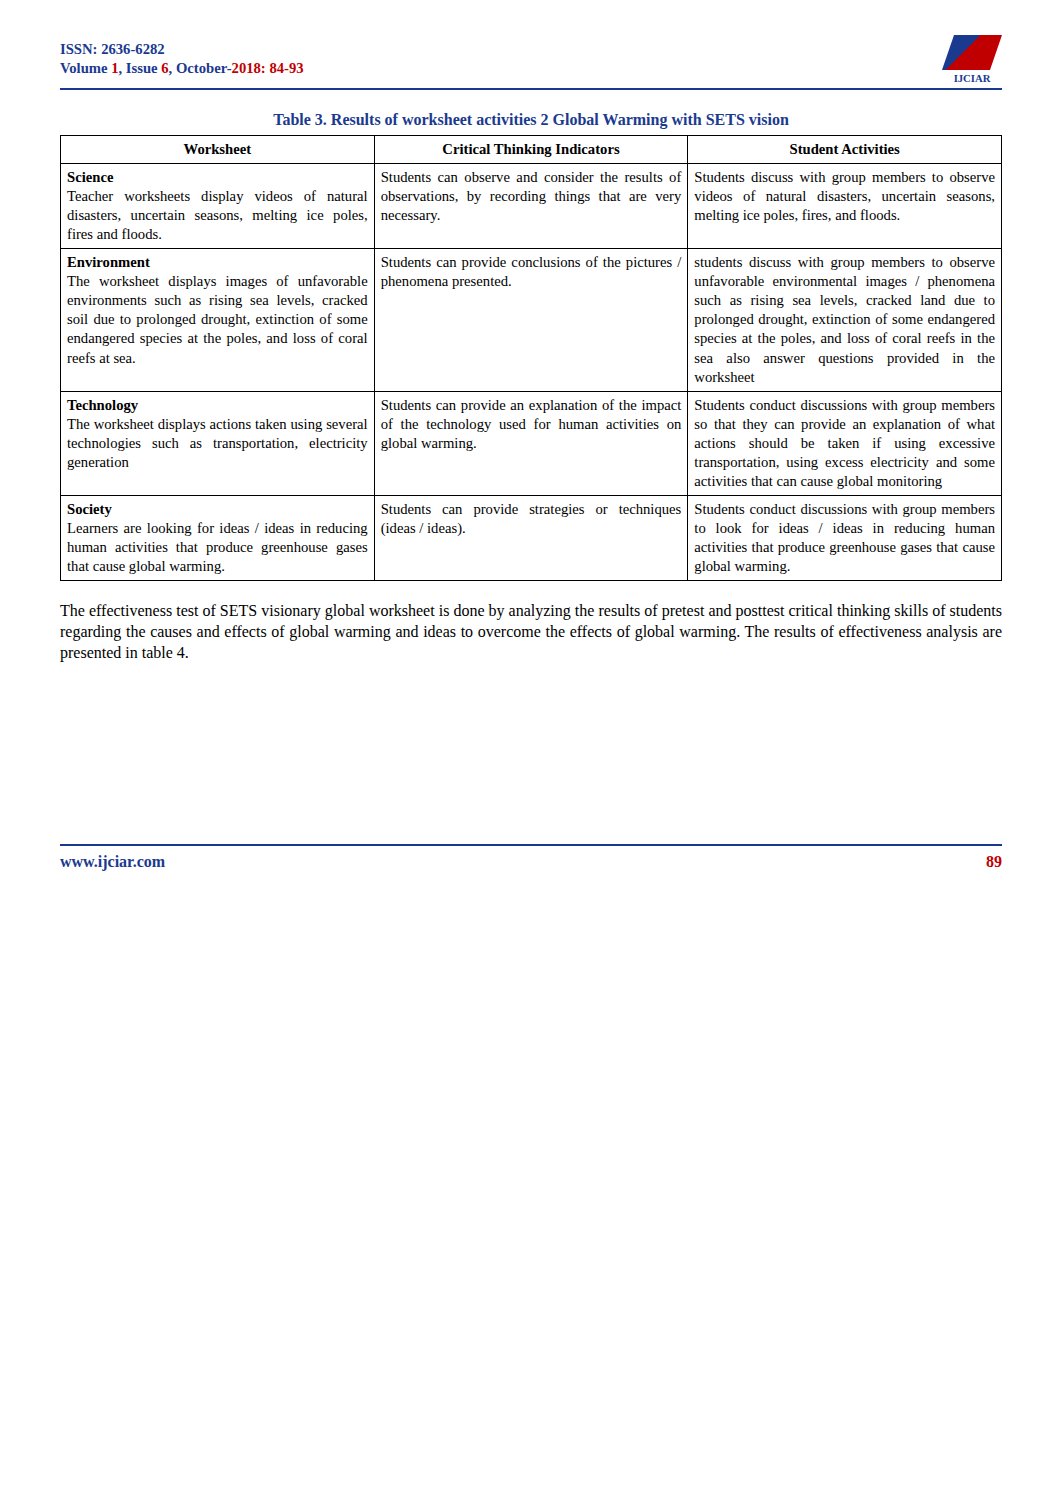ISSN: 2636-6282
Volume 1, Issue 6, October-2018: 84-93
IJCIAR
Table 3. Results of worksheet activities 2 Global Warming with SETS vision
| Worksheet | Critical Thinking Indicators | Student Activities |
| --- | --- | --- |
| Science Teacher worksheets display videos of natural disasters, uncertain seasons, melting ice poles, fires and floods. | Students can observe and consider the results of observations, by recording things that are very necessary. | Students discuss with group members to observe videos of natural disasters, uncertain seasons, melting ice poles, fires, and floods. |
| Environment The worksheet displays images of unfavorable environments such as rising sea levels, cracked soil due to prolonged drought, extinction of some endangered species at the poles, and loss of coral reefs at sea. | Students can provide conclusions of the pictures / phenomena presented. | students discuss with group members to observe unfavorable environmental images / phenomena such as rising sea levels, cracked land due to prolonged drought, extinction of some endangered species at the poles, and loss of coral reefs in the sea also answer questions provided in the worksheet |
| Technology The worksheet displays actions taken using several technologies such as transportation, electricity generation | Students can provide an explanation of the impact of the technology used for human activities on global warming. | Students conduct discussions with group members so that they can provide an explanation of what actions should be taken if using excessive transportation, using excess electricity and some activities that can cause global monitoring |
| Society Learners are looking for ideas / ideas in reducing human activities that produce greenhouse gases that cause global warming. | Students can provide strategies or techniques (ideas / ideas). | Students conduct discussions with group members to look for ideas / ideas in reducing human activities that produce greenhouse gases that cause global warming. |
The effectiveness test of SETS visionary global worksheet is done by analyzing the results of pretest and posttest critical thinking skills of students regarding the causes and effects of global warming and ideas to overcome the effects of global warming. The results of effectiveness analysis are presented in table 4.
www.ijciar.com 89